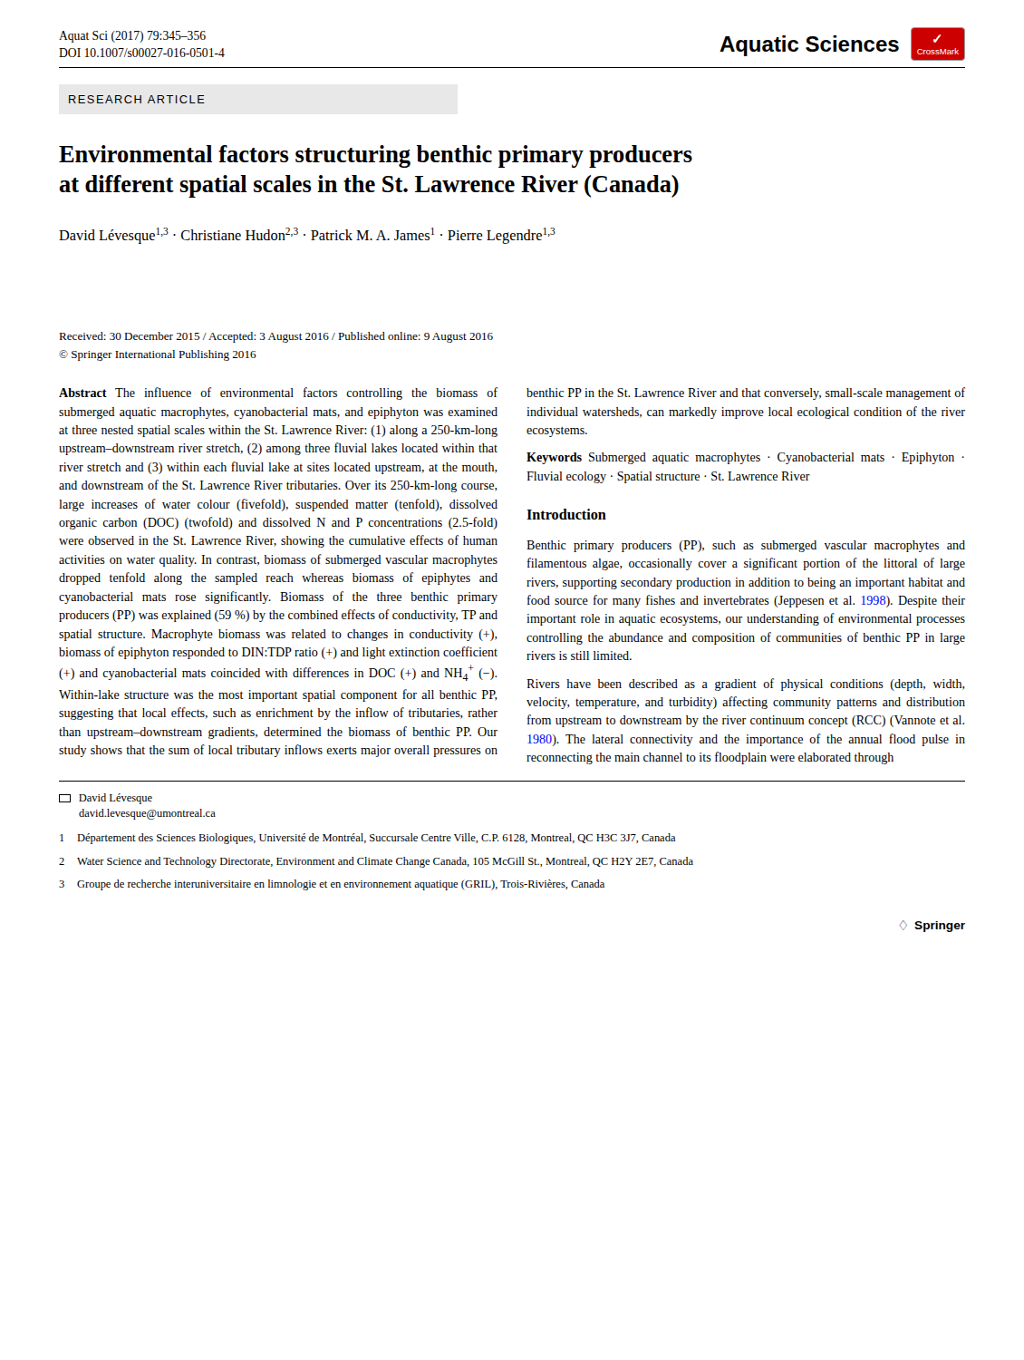Aquat Sci (2017) 79:345–356
DOI 10.1007/s00027-016-0501-4
Aquatic Sciences ✓CrossMark
RESEARCH ARTICLE
Environmental factors structuring benthic primary producers
at different spatial scales in the St. Lawrence River (Canada)
David Lévesque1,3 · Christiane Hudon2,3 · Patrick M. A. James1 · Pierre Legendre1,3
Received: 30 December 2015 / Accepted: 3 August 2016 / Published online: 9 August 2016
© Springer International Publishing 2016
Abstract The influence of environmental factors controlling the biomass of submerged aquatic macrophytes, cyanobacterial mats, and epiphyton was examined at three nested spatial scales within the St. Lawrence River: (1) along a 250-km-long upstream–downstream river stretch, (2) among three fluvial lakes located within that river stretch and (3) within each fluvial lake at sites located upstream, at the mouth, and downstream of the St. Lawrence River tributaries. Over its 250-km-long course, large increases of water colour (fivefold), suspended matter (tenfold), dissolved organic carbon (DOC) (twofold) and dissolved N and P concentrations (2.5-fold) were observed in the St. Lawrence River, showing the cumulative effects of human activities on water quality. In contrast, biomass of submerged vascular macrophytes dropped tenfold along the sampled reach whereas biomass of epiphytes and cyanobacterial mats rose significantly. Biomass of the three benthic primary producers (PP) was explained (59 %) by the combined effects of conductivity, TP and spatial structure. Macrophyte biomass was related to changes in conductivity (+), biomass of epiphyton responded to DIN:TDP ratio (+) and light extinction coefficient (+) and cyanobacterial mats coincided with differences in DOC (+) and NH4+ (−). Within-lake structure was the most important spatial component for all benthic PP, suggesting that local effects, such as enrichment by the inflow of tributaries, rather than upstream–downstream gradients, determined the biomass of benthic PP. Our study shows that the sum of local tributary inflows exerts major overall pressures on benthic PP in the St. Lawrence River and that conversely, small-scale management of individual watersheds, can markedly improve local ecological condition of the river ecosystems.
Keywords Submerged aquatic macrophytes · Cyanobacterial mats · Epiphyton · Fluvial ecology · Spatial structure · St. Lawrence River
Introduction
Benthic primary producers (PP), such as submerged vascular macrophytes and filamentous algae, occasionally cover a significant portion of the littoral of large rivers, supporting secondary production in addition to being an important habitat and food source for many fishes and invertebrates (Jeppesen et al. 1998). Despite their important role in aquatic ecosystems, our understanding of environmental processes controlling the abundance and composition of communities of benthic PP in large rivers is still limited.
Rivers have been described as a gradient of physical conditions (depth, width, velocity, temperature, and turbidity) affecting community patterns and distribution from upstream to downstream by the river continuum concept (RCC) (Vannote et al. 1980). The lateral connectivity and the importance of the annual flood pulse in reconnecting the main channel to its floodplain were elaborated through
David Lévesque
david.levesque@umontreal.ca
1 Département des Sciences Biologiques, Université de Montréal, Succursale Centre Ville, C.P. 6128, Montreal, QC H3C 3J7, Canada
2 Water Science and Technology Directorate, Environment and Climate Change Canada, 105 McGill St., Montreal, QC H2Y 2E7, Canada
3 Groupe de recherche interuniversitaire en limnologie et en environnement aquatique (GRIL), Trois-Rivières, Canada
♢Springer